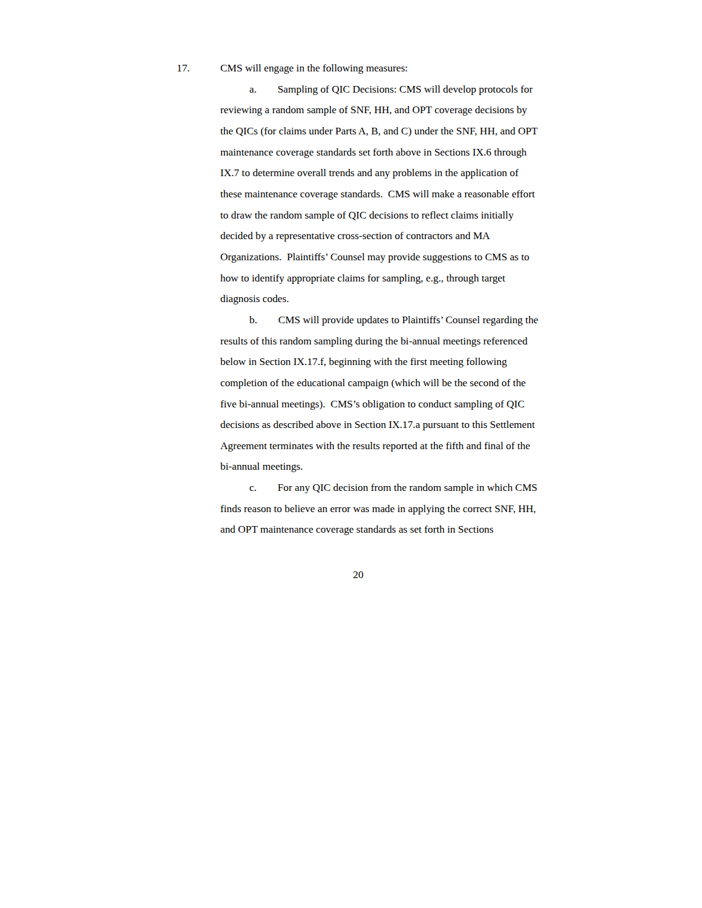17.
CMS will engage in the following measures:
a. Sampling of QIC Decisions: CMS will develop protocols for reviewing a random sample of SNF, HH, and OPT coverage decisions by the QICs (for claims under Parts A, B, and C) under the SNF, HH, and OPT maintenance coverage standards set forth above in Sections IX.6 through IX.7 to determine overall trends and any problems in the application of these maintenance coverage standards. CMS will make a reasonable effort to draw the random sample of QIC decisions to reflect claims initially decided by a representative cross-section of contractors and MA Organizations. Plaintiffs’ Counsel may provide suggestions to CMS as to how to identify appropriate claims for sampling, e.g., through target diagnosis codes.
b. CMS will provide updates to Plaintiffs’ Counsel regarding the results of this random sampling during the bi-annual meetings referenced below in Section IX.17.f, beginning with the first meeting following completion of the educational campaign (which will be the second of the five bi-annual meetings). CMS’s obligation to conduct sampling of QIC decisions as described above in Section IX.17.a pursuant to this Settlement Agreement terminates with the results reported at the fifth and final of the bi-annual meetings.
c. For any QIC decision from the random sample in which CMS finds reason to believe an error was made in applying the correct SNF, HH, and OPT maintenance coverage standards as set forth in Sections
20